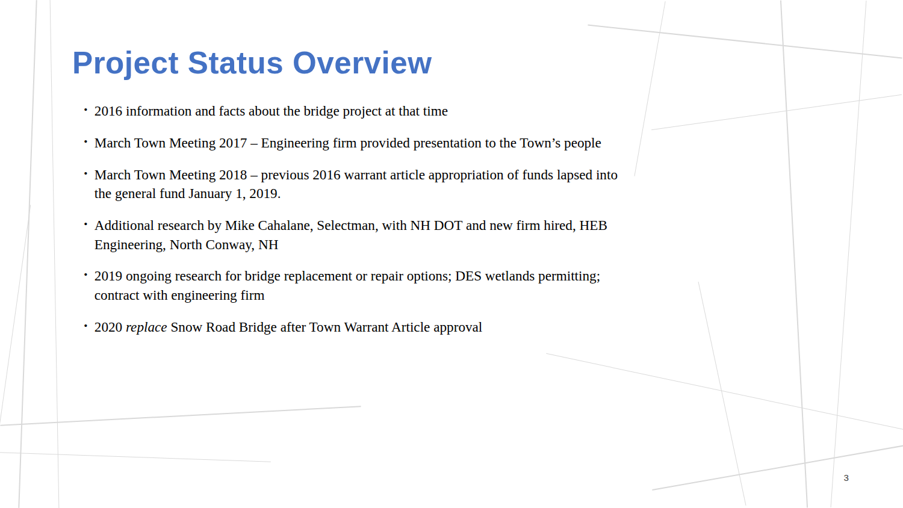Project Status Overview
2016 information and facts about the bridge project at that time
March Town Meeting 2017 – Engineering firm provided presentation to the Town’s people
March Town Meeting 2018 – previous 2016 warrant article appropriation of funds lapsed into the general fund January 1, 2019.
Additional research by Mike Cahalane, Selectman, with NH DOT and new firm hired, HEB Engineering, North Conway, NH
2019 ongoing research for bridge replacement or repair options; DES wetlands permitting; contract with engineering firm
2020 replace Snow Road Bridge after Town Warrant Article approval
3